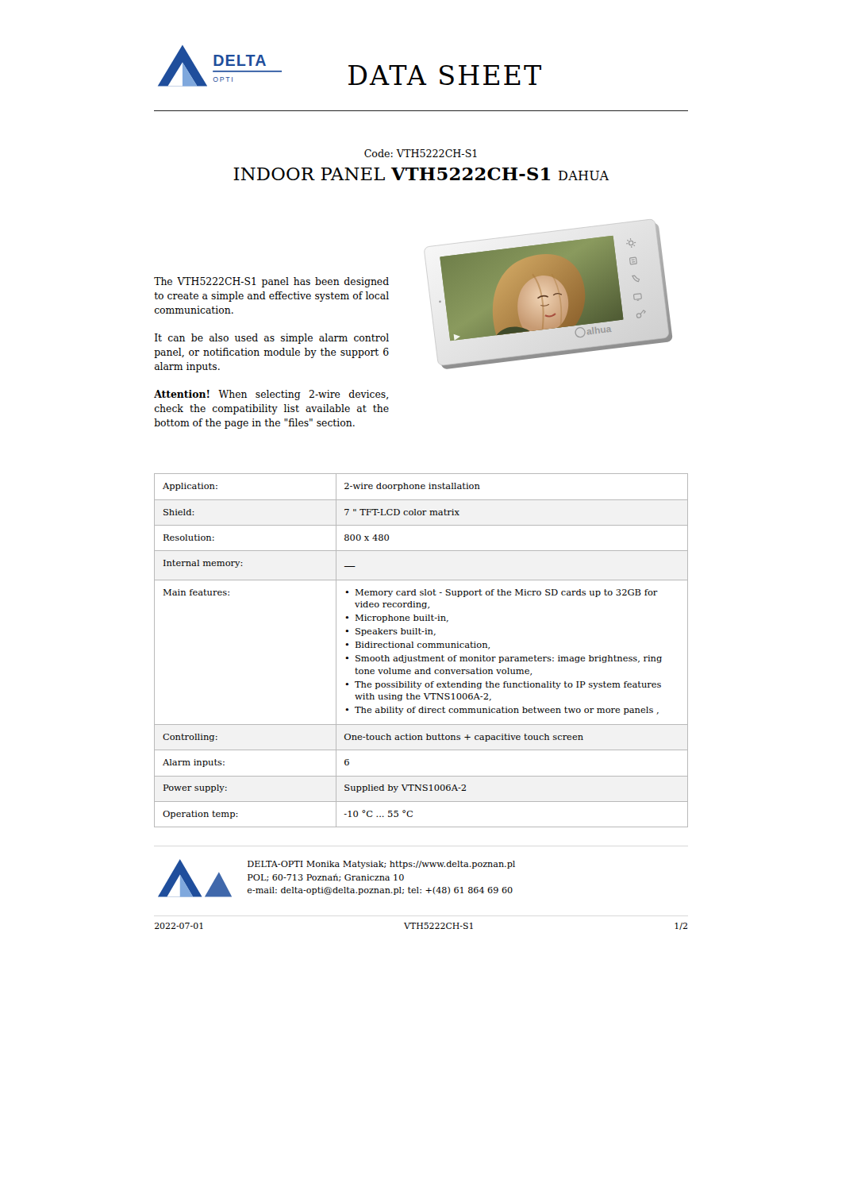DELTA DELTA OPTI
DATA SHEET
Code: VTH5222CH-S1
INDOOR PANEL VTH5222CH-S1 DAHUA
The VTH5222CH-S1 panel has been designed to create a simple and effective system of local communication.
It can be also used as simple alarm control panel, or notification module by the support 6 alarm inputs.
Attention! When selecting 2-wire devices, check the compatibility list available at the bottom of the page in the "files" section.
Dahua VTH5222CH-S1 indoor monitor alhua
| Application: | 2-wire doorphone installation |
| Shield: | 7 " TFT-LCD color matrix |
| Resolution: | 800 x 480 |
| Internal memory: | — |
| Main features: | Memory card slot - Support of the Micro SD cards up to 32GB for video recording, Microphone built-in, Speakers built-in, Bidirectional communication, Smooth adjustment of monitor parameters: image brightness, ring tone volume and conversation volume, The possibility of extending the functionality to IP system features with using the VTNS1006A-2, The ability of direct communication between two or more panels , |
| Controlling: | One-touch action buttons + capacitive touch screen |
| Alarm inputs: | 6 |
| Power supply: | Supplied by VTNS1006A-2 |
| Operation temp: | -10 °C ... 55 °C |
DELTA
DELTA-OPTI Monika Matysiak; https://www.delta.poznan.pl
POL; 60-713 Poznań; Graniczna 10
e-mail: delta-opti@delta.poznan.pl; tel: +(48) 61 864 69 60
2022-07-01
VTH5222CH-S1
1/2